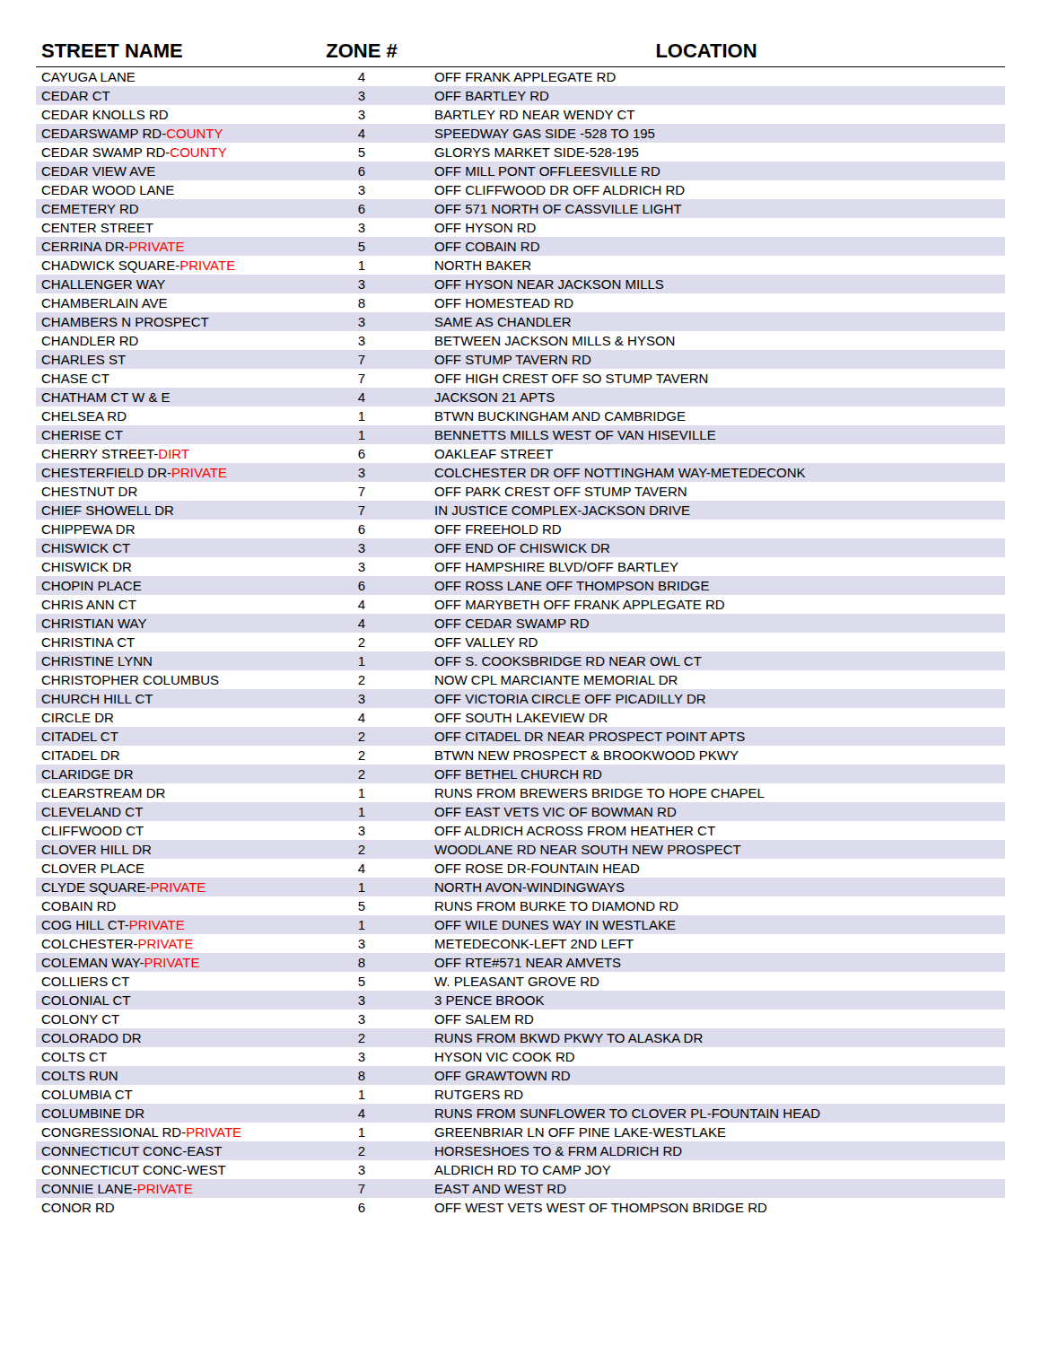| STREET NAME | ZONE # | LOCATION |
| --- | --- | --- |
| CAYUGA LANE | 4 | OFF FRANK APPLEGATE RD |
| CEDAR CT | 3 | OFF BARTLEY RD |
| CEDAR KNOLLS RD | 3 | BARTLEY RD NEAR WENDY CT |
| CEDARSWAMP RD- COUNTY | 4 | SPEEDWAY GAS SIDE -528 TO 195 |
| CEDAR SWAMP RD- COUNTY | 5 | GLORYS MARKET SIDE-528-195 |
| CEDAR VIEW AVE | 6 | OFF MILL PONT OFFLEESVILLE RD |
| CEDAR WOOD LANE | 3 | OFF CLIFFWOOD DR OFF ALDRICH RD |
| CEMETERY RD | 6 | OFF 571 NORTH OF CASSVILLE LIGHT |
| CENTER STREET | 3 | OFF HYSON RD |
| CERRINA DR- PRIVATE | 5 | OFF COBAIN RD |
| CHADWICK SQUARE- PRIVATE | 1 | NORTH BAKER |
| CHALLENGER WAY | 3 | OFF HYSON NEAR JACKSON MILLS |
| CHAMBERLAIN AVE | 8 | OFF HOMESTEAD RD |
| CHAMBERS N PROSPECT | 3 | SAME AS CHANDLER |
| CHANDLER RD | 3 | BETWEEN JACKSON MILLS & HYSON |
| CHARLES ST | 7 | OFF STUMP TAVERN RD |
| CHASE CT | 7 | OFF HIGH CREST OFF SO STUMP TAVERN |
| CHATHAM CT W & E | 4 | JACKSON 21 APTS |
| CHELSEA RD | 1 | BTWN BUCKINGHAM AND CAMBRIDGE |
| CHERISE CT | 1 | BENNETTS MILLS WEST OF VAN HISEVILLE |
| CHERRY STREET- DIRT | 6 | OAKLEAF STREET |
| CHESTERFIELD DR- PRIVATE | 3 | COLCHESTER DR OFF NOTTINGHAM WAY-METEDECONK |
| CHESTNUT DR | 7 | OFF PARK CREST OFF STUMP TAVERN |
| CHIEF SHOWELL DR | 7 | IN JUSTICE COMPLEX-JACKSON DRIVE |
| CHIPPEWA DR | 6 | OFF FREEHOLD RD |
| CHISWICK CT | 3 | OFF END OF CHISWICK DR |
| CHISWICK DR | 3 | OFF HAMPSHIRE BLVD/OFF BARTLEY |
| CHOPIN PLACE | 6 | OFF ROSS LANE OFF THOMPSON BRIDGE |
| CHRIS ANN CT | 4 | OFF MARYBETH OFF FRANK APPLEGATE RD |
| CHRISTIAN WAY | 4 | OFF CEDAR SWAMP RD |
| CHRISTINA CT | 2 | OFF VALLEY RD |
| CHRISTINE LYNN | 1 | OFF S. COOKSBRIDGE RD NEAR OWL CT |
| CHRISTOPHER COLUMBUS | 2 | NOW CPL MARCIANTE MEMORIAL DR |
| CHURCH HILL CT | 3 | OFF VICTORIA CIRCLE OFF PICADILLY DR |
| CIRCLE DR | 4 | OFF SOUTH LAKEVIEW DR |
| CITADEL CT | 2 | OFF CITADEL DR NEAR PROSPECT POINT APTS |
| CITADEL DR | 2 | BTWN NEW PROSPECT & BROOKWOOD PKWY |
| CLARIDGE DR | 2 | OFF BETHEL CHURCH RD |
| CLEARSTREAM DR | 1 | RUNS FROM BREWERS BRIDGE TO HOPE CHAPEL |
| CLEVELAND CT | 1 | OFF EAST VETS VIC OF BOWMAN RD |
| CLIFFWOOD CT | 3 | OFF ALDRICH ACROSS FROM HEATHER CT |
| CLOVER HILL DR | 2 | WOODLANE RD NEAR SOUTH NEW PROSPECT |
| CLOVER PLACE | 4 | OFF ROSE DR-FOUNTAIN HEAD |
| CLYDE SQUARE- PRIVATE | 1 | NORTH AVON-WINDINGWAYS |
| COBAIN RD | 5 | RUNS FROM BURKE TO DIAMOND RD |
| COG HILL CT- PRIVATE | 1 | OFF WILE DUNES WAY IN WESTLAKE |
| COLCHESTER- PRIVATE | 3 | METEDECONK-LEFT 2ND LEFT |
| COLEMAN WAY- PRIVATE | 8 | OFF RTE#571 NEAR AMVETS |
| COLLIERS CT | 5 | W. PLEASANT GROVE RD |
| COLONIAL CT | 3 | 3 PENCE BROOK |
| COLONY CT | 3 | OFF SALEM RD |
| COLORADO DR | 2 | RUNS FROM BKWD PKWY TO ALASKA DR |
| COLTS CT | 3 | HYSON VIC COOK RD |
| COLTS RUN | 8 | OFF GRAWTOWN RD |
| COLUMBIA CT | 1 | RUTGERS RD |
| COLUMBINE DR | 4 | RUNS FROM SUNFLOWER TO CLOVER PL-FOUNTAIN HEAD |
| CONGRESSIONAL RD- PRIVATE | 1 | GREENBRIAR LN OFF PINE LAKE-WESTLAKE |
| CONNECTICUT CONC-EAST | 2 | HORSESHOES TO & FRM ALDRICH RD |
| CONNECTICUT CONC-WEST | 3 | ALDRICH RD TO CAMP JOY |
| CONNIE LANE- PRIVATE | 7 | EAST AND WEST RD |
| CONOR RD | 6 | OFF WEST VETS WEST OF THOMPSON BRIDGE RD |